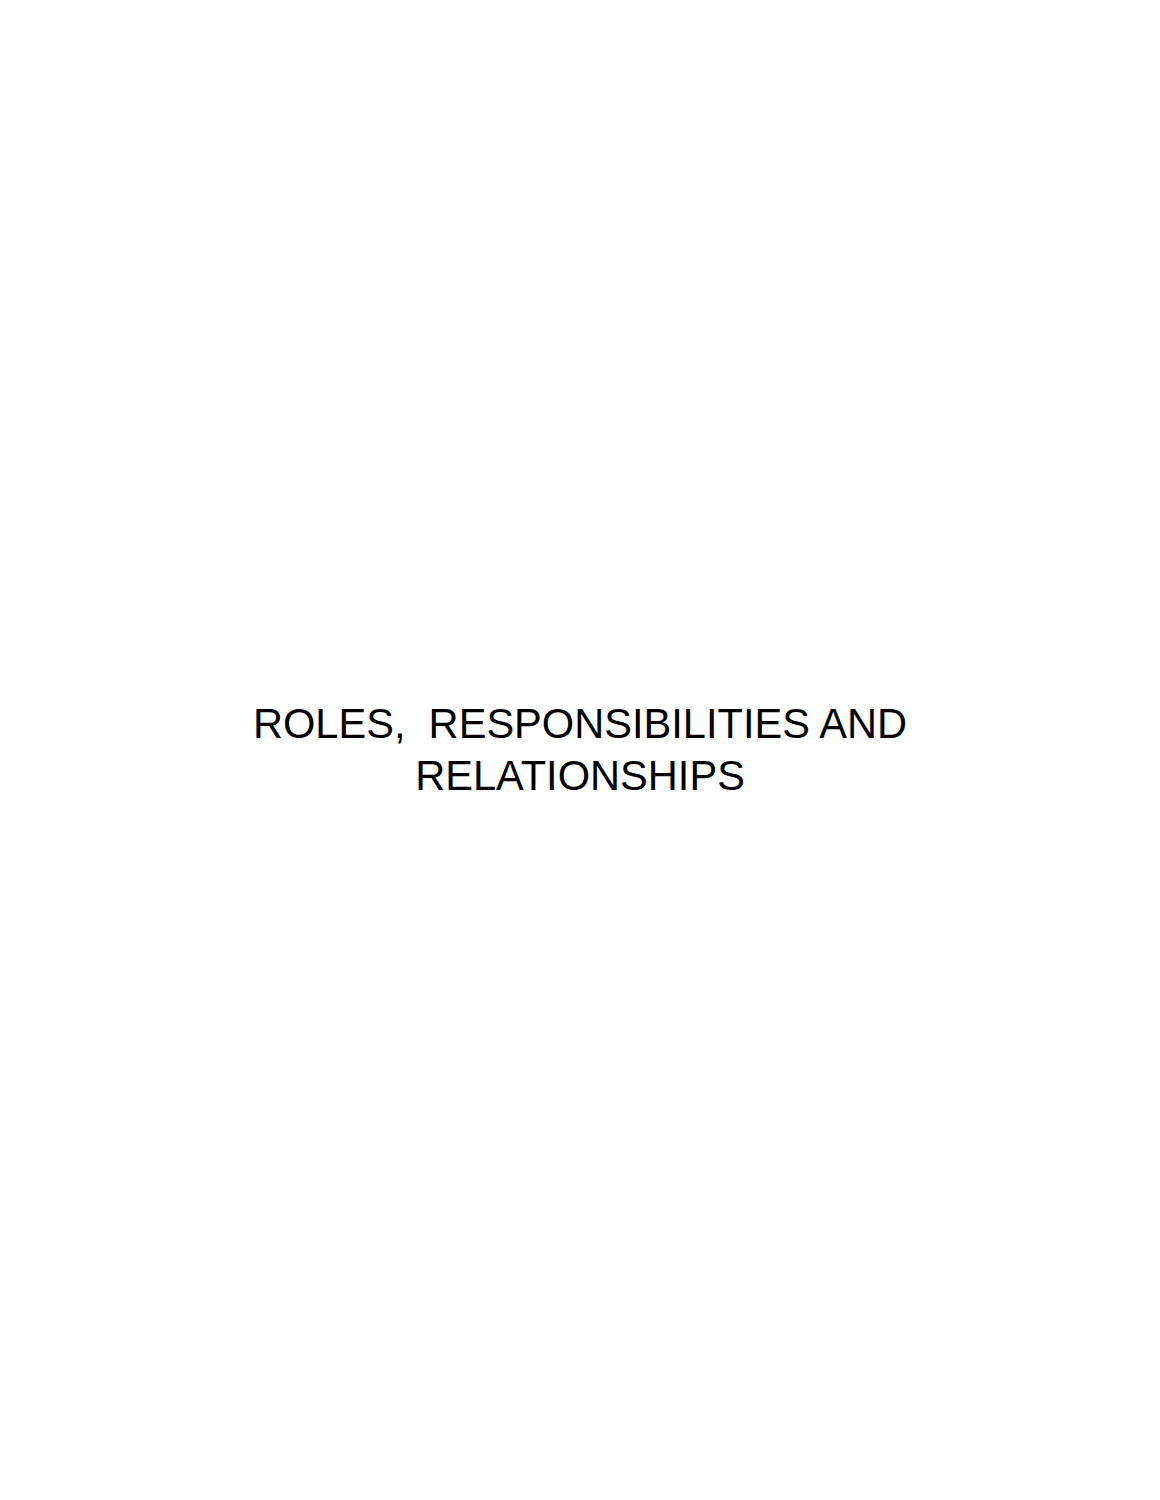ROLES, RESPONSIBILITIES AND RELATIONSHIPS